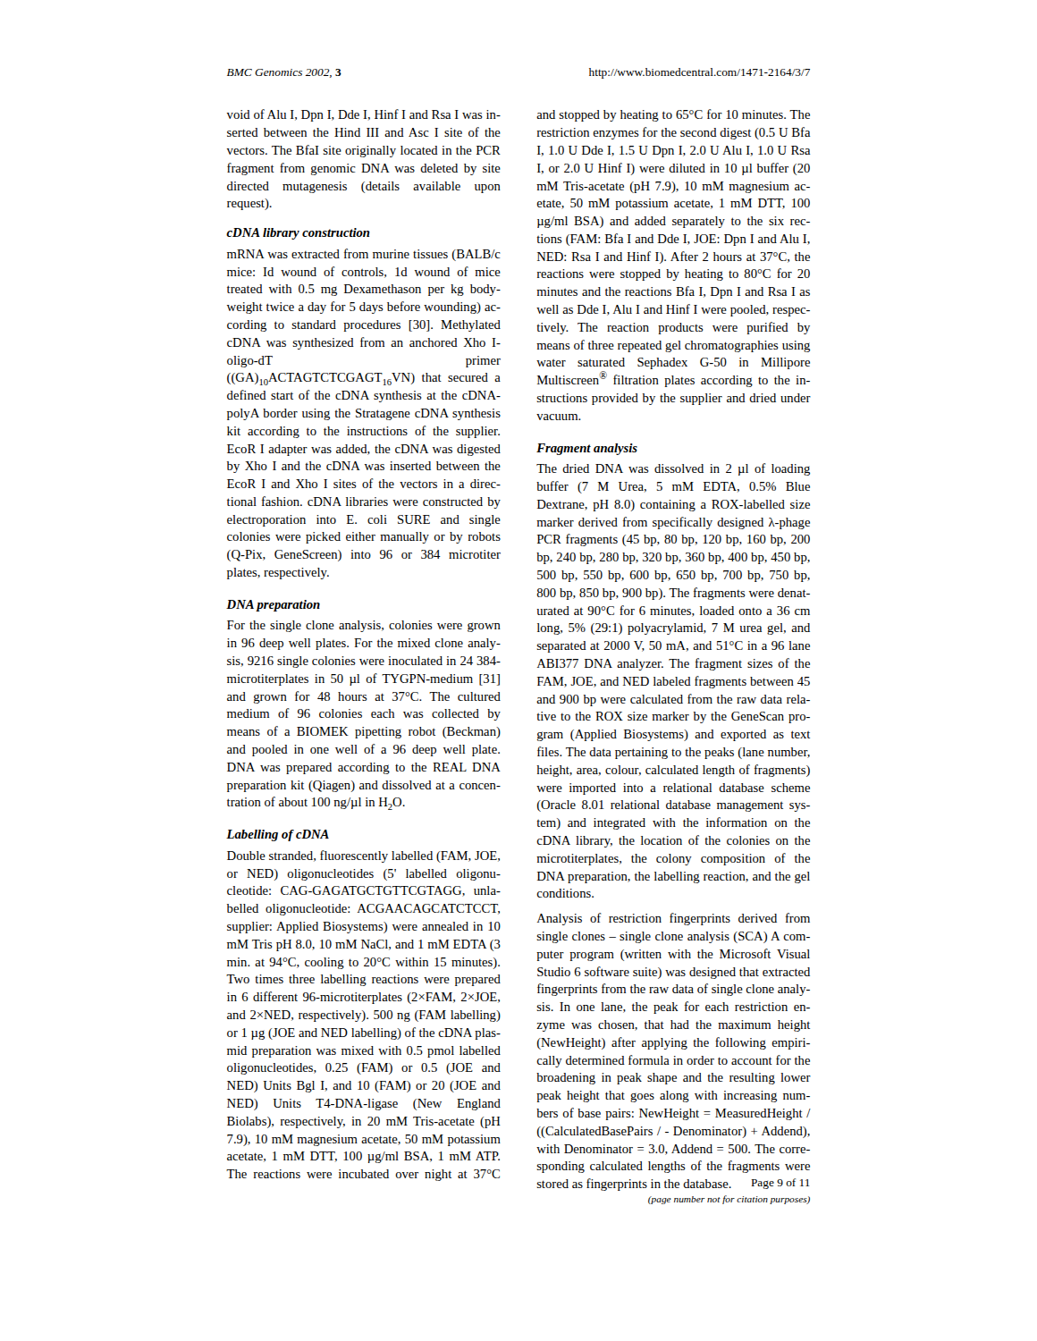BMC Genomics 2002, 3
http://www.biomedcentral.com/1471-2164/3/7
void of Alu I, Dpn I, Dde I, Hinf I and Rsa I was inserted between the Hind III and Asc I site of the vectors. The BfaI site originally located in the PCR fragment from genomic DNA was deleted by site directed mutagenesis (details available upon request).
cDNA library construction
mRNA was extracted from murine tissues (BALB/c mice: Id wound of controls, 1d wound of mice treated with 0.5 mg Dexamethason per kg bodyweight twice a day for 5 days before wounding) according to standard procedures [30]. Methylated cDNA was synthesized from an anchored Xho I-oligo-dT primer ((GA)10ACTAGTCTCGAGT16VN) that secured a defined start of the cDNA synthesis at the cDNA-polyA border using the Stratagene cDNA synthesis kit according to the instructions of the supplier. EcoR I adapter was added, the cDNA was digested by Xho I and the cDNA was inserted between the EcoR I and Xho I sites of the vectors in a directional fashion. cDNA libraries were constructed by electroporation into E. coli SURE and single colonies were picked either manually or by robots (Q-Pix, GeneScreen) into 96 or 384 microtiter plates, respectively.
DNA preparation
For the single clone analysis, colonies were grown in 96 deep well plates. For the mixed clone analysis, 9216 single colonies were inoculated in 24 384- microtiterplates in 50 µl of TYGPN-medium [31] and grown for 48 hours at 37°C. The cultured medium of 96 colonies each was collected by means of a BIOMEK pipetting robot (Beckman) and pooled in one well of a 96 deep well plate. DNA was prepared according to the REAL DNA preparation kit (Qiagen) and dissolved at a concentration of about 100 ng/µl in H2O.
Labelling of cDNA
Double stranded, fluorescently labelled (FAM, JOE, or NED) oligonucleotides (5' labelled oligonucleotide: CAG-GAGATGCTGTTCGTAGG, unlabelled oligonucleotide: ACGAACAGCATCTCCT, supplier: Applied Biosystems) were annealed in 10 mM Tris pH 8.0, 10 mM NaCl, and 1 mM EDTA (3 min. at 94°C, cooling to 20°C within 15 minutes). Two times three labelling reactions were prepared in 6 different 96-microtiterplates (2×FAM, 2×JOE, and 2×NED, respectively). 500 ng (FAM labelling) or 1 µg (JOE and NED labelling) of the cDNA plasmid preparation was mixed with 0.5 pmol labelled oligonucleotides, 0.25 (FAM) or 0.5 (JOE and NED) Units Bgl I, and 10 (FAM) or 20 (JOE and NED) Units T4-DNA-ligase (New England Biolabs), respectively, in 20 mM Tris-acetate (pH 7.9), 10 mM magnesium acetate, 50 mM potassium acetate, 1 mM DTT, 100 µg/ml BSA, 1 mM ATP. The reactions were incubated over night at 37°C and stopped by heating to 65°C for 10 minutes. The restriction enzymes for the second digest (0.5 U Bfa I, 1.0 U Dde I, 1.5 U Dpn I, 2.0 U Alu I, 1.0 U Rsa I, or 2.0 U Hinf I) were diluted in 10 µl buffer (20 mM Tris-acetate (pH 7.9), 10 mM magnesium acetate, 50 mM potassium acetate, 1 mM DTT, 100 µg/ml BSA) and added separately to the six rections (FAM: Bfa I and Dde I, JOE: Dpn I and Alu I, NED: Rsa I and Hinf I). After 2 hours at 37°C, the reactions were stopped by heating to 80°C for 20 minutes and the reactions Bfa I, Dpn I and Rsa I as well as Dde I, Alu I and Hinf I were pooled, respectively. The reaction products were purified by means of three repeated gel chromatographies using water saturated Sephadex G-50 in Millipore Multiscreen® filtration plates according to the instructions provided by the supplier and dried under vacuum.
Fragment analysis
The dried DNA was dissolved in 2 µl of loading buffer (7 M Urea, 5 mM EDTA, 0.5% Blue Dextrane, pH 8.0) containing a ROX-labelled size marker derived from specifically designed λ-phage PCR fragments (45 bp, 80 bp, 120 bp, 160 bp, 200 bp, 240 bp, 280 bp, 320 bp, 360 bp, 400 bp, 450 bp, 500 bp, 550 bp, 600 bp, 650 bp, 700 bp, 750 bp, 800 bp, 850 bp, 900 bp). The fragments were denaturated at 90°C for 6 minutes, loaded onto a 36 cm long, 5% (29:1) polyacrylamid, 7 M urea gel, and separated at 2000 V, 50 mA, and 51°C in a 96 lane ABI377 DNA analyzer. The fragment sizes of the FAM, JOE, and NED labeled fragments between 45 and 900 bp were calculated from the raw data relative to the ROX size marker by the GeneScan program (Applied Biosystems) and exported as text files. The data pertaining to the peaks (lane number, height, area, colour, calculated length of fragments) were imported into a relational database scheme (Oracle 8.01 relational database management system) and integrated with the information on the cDNA library, the location of the colonies on the microtiterplates, the colony composition of the DNA preparation, the labelling reaction, and the gel conditions.
Analysis of restriction fingerprints derived from single clones – single clone analysis (SCA) A computer program (written with the Microsoft Visual Studio 6 software suite) was designed that extracted fingerprints from the raw data of single clone analysis. In one lane, the peak for each restriction enzyme was chosen, that had the maximum height (NewHeight) after applying the following empirically determined formula in order to account for the broadening in peak shape and the resulting lower peak height that goes along with increasing numbers of base pairs: NewHeight = MeasuredHeight / ((CalculatedBasePairs / - Denominator) + Addend), with Denominator = 3.0, Addend = 500. The corresponding calculated lengths of the fragments were stored as fingerprints in the database.
Page 9 of 11
(page number not for citation purposes)